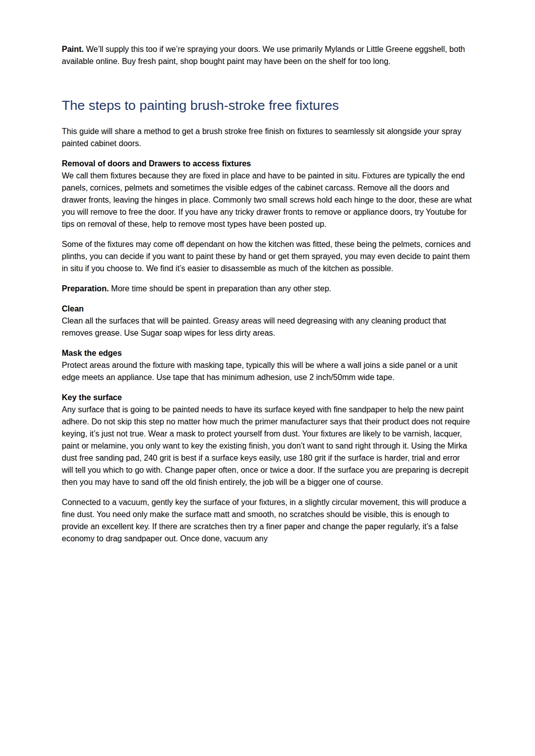Paint. We’ll supply this too if we’re spraying your doors. We use primarily Mylands or Little Greene eggshell, both available online. Buy fresh paint, shop bought paint may have been on the shelf for too long.
The steps to painting brush-stroke free fixtures
This guide will share a method to get a brush stroke free finish on fixtures to seamlessly sit alongside your spray painted cabinet doors.
Removal of doors and Drawers to access fixtures
We call them fixtures because they are fixed in place and have to be painted in situ. Fixtures are typically the end panels, cornices, pelmets and sometimes the visible edges of the cabinet carcass. Remove all the doors and drawer fronts, leaving the hinges in place. Commonly two small screws hold each hinge to the door, these are what you will remove to free the door. If you have any tricky drawer fronts to remove or appliance doors, try Youtube for tips on removal of these, help to remove most types have been posted up.
Some of the fixtures may come off dependant on how the kitchen was fitted, these being the pelmets, cornices and plinths, you can decide if you want to paint these by hand or get them sprayed, you may even decide to paint them in situ if you choose to. We find it’s easier to disassemble as much of the kitchen as possible.
Preparation. More time should be spent in preparation than any other step.
Clean
Clean all the surfaces that will be painted. Greasy areas will need degreasing with any cleaning product that removes grease. Use Sugar soap wipes for less dirty areas.
Mask the edges
Protect areas around the fixture with masking tape, typically this will be where a wall joins a side panel or a unit edge meets an appliance. Use tape that has minimum adhesion, use 2 inch/50mm wide tape.
Key the surface
Any surface that is going to be painted needs to have its surface keyed with fine sandpaper to help the new paint adhere. Do not skip this step no matter how much the primer manufacturer says that their product does not require keying, it’s just not true. Wear a mask to protect yourself from dust. Your fixtures are likely to be varnish, lacquer, paint or melamine, you only want to key the existing finish, you don’t want to sand right through it. Using the Mirka dust free sanding pad, 240 grit is best if a surface keys easily, use 180 grit if the surface is harder, trial and error will tell you which to go with. Change paper often, once or twice a door. If the surface you are preparing is decrepit then you may have to sand off the old finish entirely, the job will be a bigger one of course.
Connected to a vacuum, gently key the surface of your fixtures, in a slightly circular movement, this will produce a fine dust. You need only make the surface matt and smooth, no scratches should be visible, this is enough to provide an excellent key. If there are scratches then try a finer paper and change the paper regularly, it’s a false economy to drag sandpaper out. Once done, vacuum any